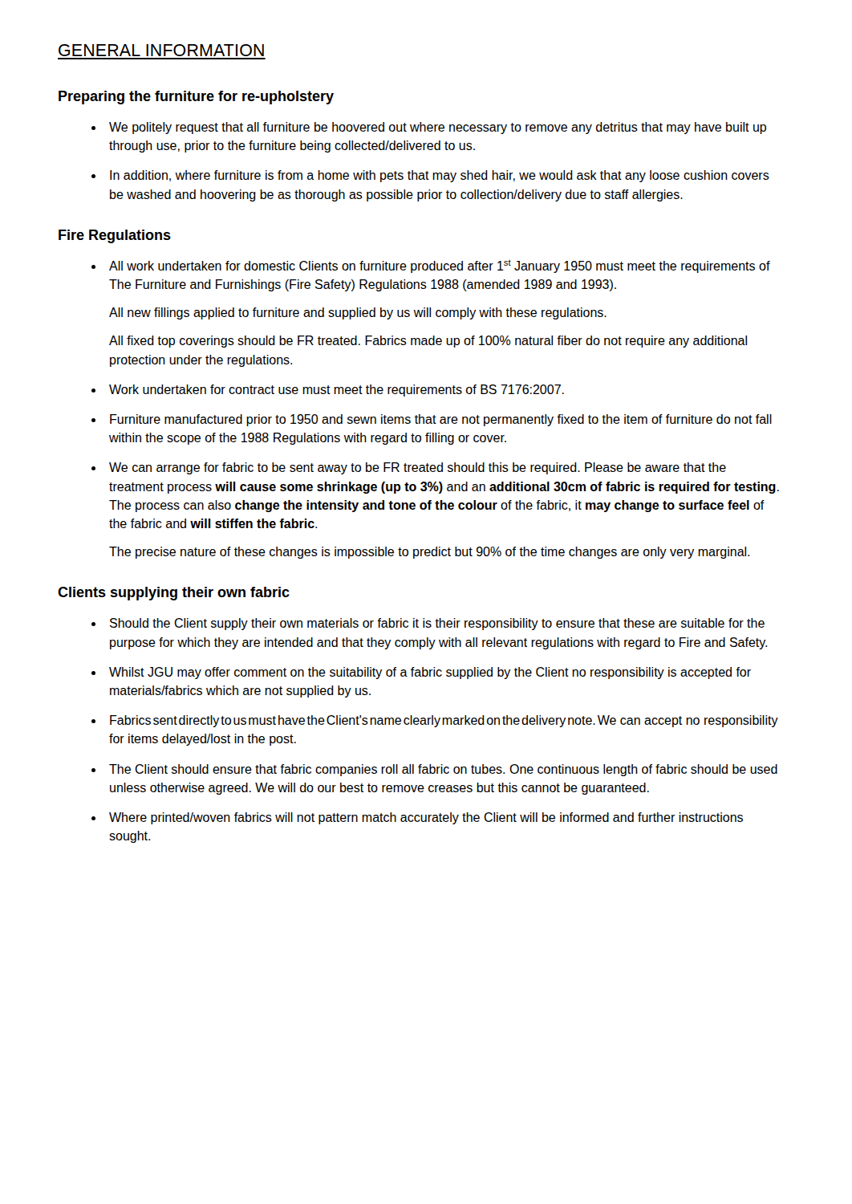GENERAL INFORMATION
Preparing the furniture for re-upholstery
We politely request that all furniture be hoovered out where necessary to remove any detritus that may have built up through use, prior to the furniture being collected/delivered to us.
In addition, where furniture is from a home with pets that may shed hair, we would ask that any loose cushion covers be washed and hoovering be as thorough as possible prior to collection/delivery due to staff allergies.
Fire Regulations
All work undertaken for domestic Clients on furniture produced after 1st January 1950 must meet the requirements of The Furniture and Furnishings (Fire Safety) Regulations 1988 (amended 1989 and 1993).
All new fillings applied to furniture and supplied by us will comply with these regulations.
All fixed top coverings should be FR treated. Fabrics made up of 100% natural fiber do not require any additional protection under the regulations.
Work undertaken for contract use must meet the requirements of BS 7176:2007.
Furniture manufactured prior to 1950 and sewn items that are not permanently fixed to the item of furniture do not fall within the scope of the 1988 Regulations with regard to filling or cover.
We can arrange for fabric to be sent away to be FR treated should this be required. Please be aware that the treatment process will cause some shrinkage (up to 3%) and an additional 30cm of fabric is required for testing. The process can also change the intensity and tone of the colour of the fabric, it may change to surface feel of the fabric and will stiffen the fabric.
The precise nature of these changes is impossible to predict but 90% of the time changes are only very marginal.
Clients supplying their own fabric
Should the Client supply their own materials or fabric it is their responsibility to ensure that these are suitable for the purpose for which they are intended and that they comply with all relevant regulations with regard to Fire and Safety.
Whilst JGU may offer comment on the suitability of a fabric supplied by the Client no responsibility is accepted for materials/fabrics which are not supplied by us.
Fabrics sent directly to us must have the Client's name clearly marked on the delivery note. We can accept no responsibility for items delayed/lost in the post.
The Client should ensure that fabric companies roll all fabric on tubes. One continuous length of fabric should be used unless otherwise agreed. We will do our best to remove creases but this cannot be guaranteed.
Where printed/woven fabrics will not pattern match accurately the Client will be informed and further instructions sought.